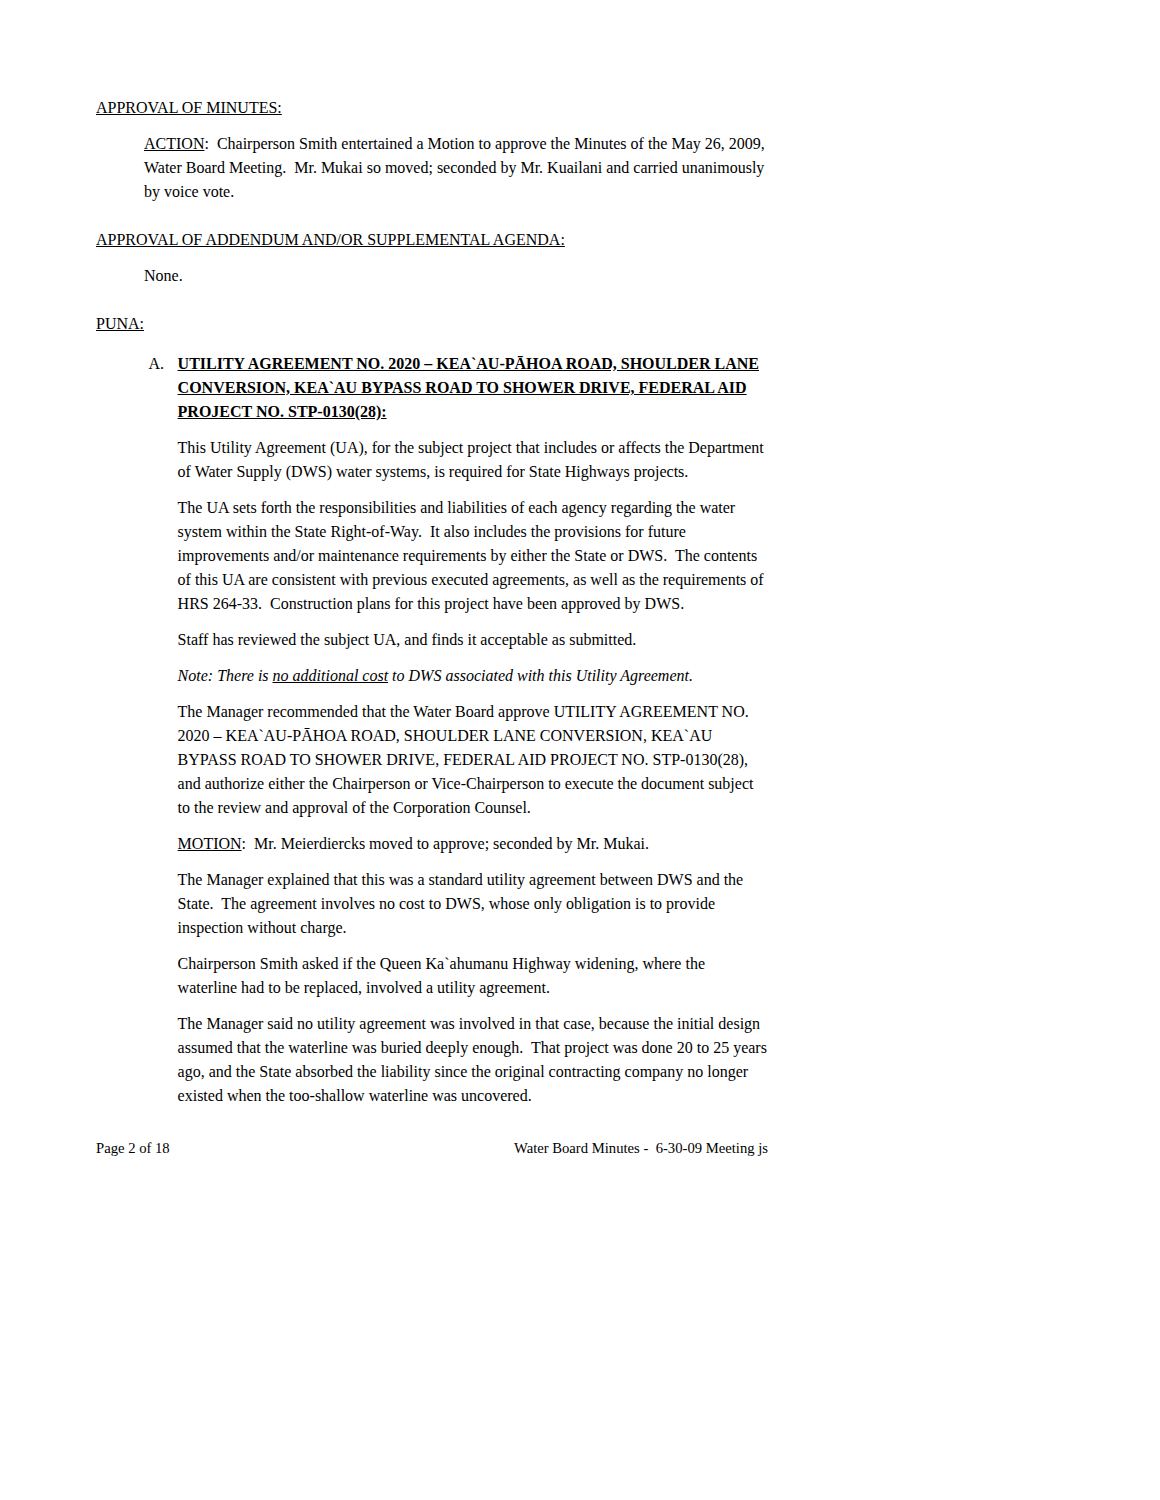APPROVAL OF MINUTES:
ACTION: Chairperson Smith entertained a Motion to approve the Minutes of the May 26, 2009, Water Board Meeting. Mr. Mukai so moved; seconded by Mr. Kuailani and carried unanimously by voice vote.
APPROVAL OF ADDENDUM AND/OR SUPPLEMENTAL AGENDA:
None.
PUNA:
UTILITY AGREEMENT NO. 2020 – KEA`AU-PĀHOA ROAD, SHOULDER LANE CONVERSION, KEA`AU BYPASS ROAD TO SHOWER DRIVE, FEDERAL AID PROJECT NO. STP-0130(28):
This Utility Agreement (UA), for the subject project that includes or affects the Department of Water Supply (DWS) water systems, is required for State Highways projects.
The UA sets forth the responsibilities and liabilities of each agency regarding the water system within the State Right-of-Way. It also includes the provisions for future improvements and/or maintenance requirements by either the State or DWS. The contents of this UA are consistent with previous executed agreements, as well as the requirements of HRS 264-33. Construction plans for this project have been approved by DWS.
Staff has reviewed the subject UA, and finds it acceptable as submitted.
Note: There is no additional cost to DWS associated with this Utility Agreement.
The Manager recommended that the Water Board approve UTILITY AGREEMENT NO. 2020 – KEA`AU-PĀHOA ROAD, SHOULDER LANE CONVERSION, KEA`AU BYPASS ROAD TO SHOWER DRIVE, FEDERAL AID PROJECT NO. STP-0130(28), and authorize either the Chairperson or Vice-Chairperson to execute the document subject to the review and approval of the Corporation Counsel.
MOTION: Mr. Meierdiercks moved to approve; seconded by Mr. Mukai.
The Manager explained that this was a standard utility agreement between DWS and the State. The agreement involves no cost to DWS, whose only obligation is to provide inspection without charge.
Chairperson Smith asked if the Queen Ka`ahumanu Highway widening, where the waterline had to be replaced, involved a utility agreement.
The Manager said no utility agreement was involved in that case, because the initial design assumed that the waterline was buried deeply enough. That project was done 20 to 25 years ago, and the State absorbed the liability since the original contracting company no longer existed when the too-shallow waterline was uncovered.
Page 2 of 18 Water Board Minutes - 6-30-09 Meeting js